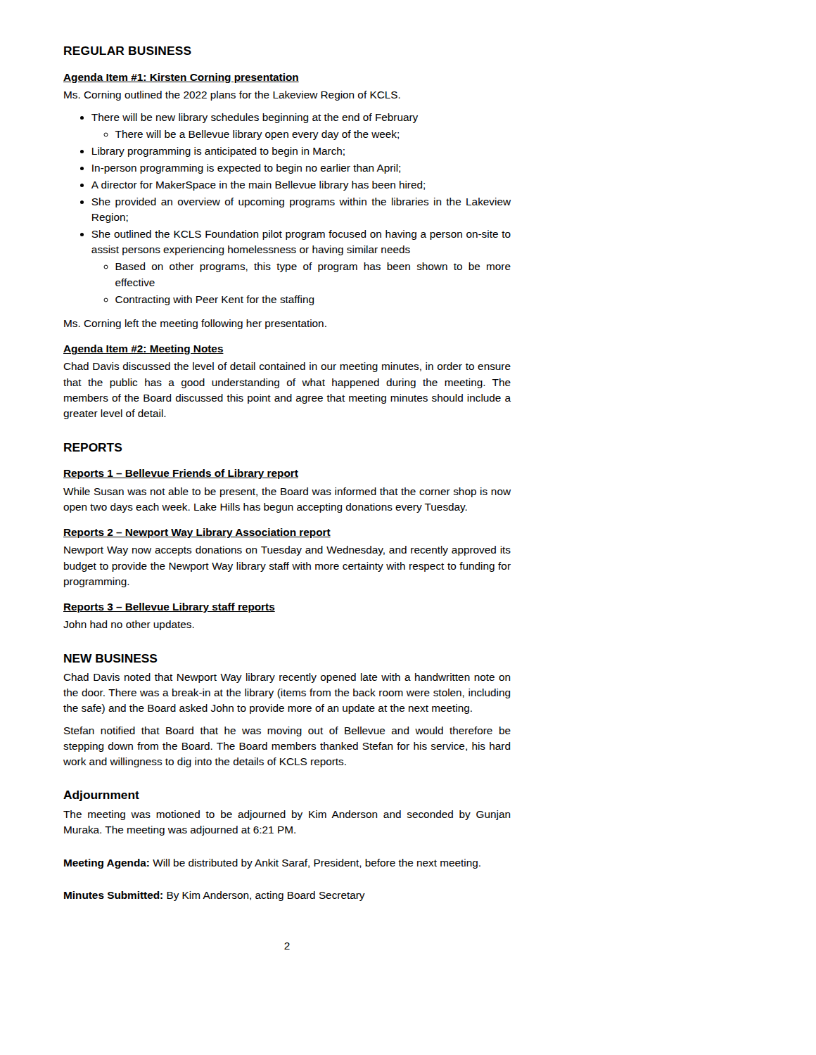REGULAR BUSINESS
Agenda Item #1: Kirsten Corning presentation
Ms. Corning outlined the 2022 plans for the Lakeview Region of KCLS.
There will be new library schedules beginning at the end of February
There will be a Bellevue library open every day of the week;
Library programming is anticipated to begin in March;
In-person programming is expected to begin no earlier than April;
A director for MakerSpace in the main Bellevue library has been hired;
She provided an overview of upcoming programs within the libraries in the Lakeview Region;
She outlined the KCLS Foundation pilot program focused on having a person on-site to assist persons experiencing homelessness or having similar needs
Based on other programs, this type of program has been shown to be more effective
Contracting with Peer Kent for the staffing
Ms. Corning left the meeting following her presentation.
Agenda Item #2: Meeting Notes
Chad Davis discussed the level of detail contained in our meeting minutes, in order to ensure that the public has a good understanding of what happened during the meeting. The members of the Board discussed this point and agree that meeting minutes should include a greater level of detail.
REPORTS
Reports 1 – Bellevue Friends of Library report
While Susan was not able to be present, the Board was informed that the corner shop is now open two days each week. Lake Hills has begun accepting donations every Tuesday.
Reports 2 – Newport Way Library Association report
Newport Way now accepts donations on Tuesday and Wednesday, and recently approved its budget to provide the Newport Way library staff with more certainty with respect to funding for programming.
Reports 3 – Bellevue Library staff reports
John had no other updates.
NEW BUSINESS
Chad Davis noted that Newport Way library recently opened late with a handwritten note on the door. There was a break-in at the library (items from the back room were stolen, including the safe) and the Board asked John to provide more of an update at the next meeting.
Stefan notified that Board that he was moving out of Bellevue and would therefore be stepping down from the Board. The Board members thanked Stefan for his service, his hard work and willingness to dig into the details of KCLS reports.
Adjournment
The meeting was motioned to be adjourned by Kim Anderson and seconded by Gunjan Muraka. The meeting was adjourned at 6:21 PM.
Meeting Agenda: Will be distributed by Ankit Saraf, President, before the next meeting.
Minutes Submitted: By Kim Anderson, acting Board Secretary
2